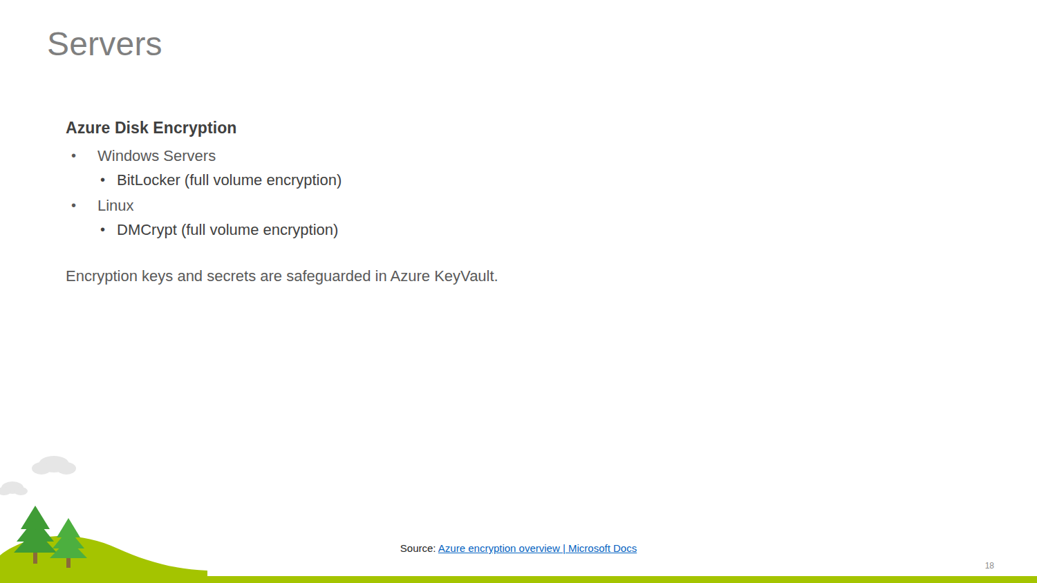Servers
Azure Disk Encryption
Windows Servers
BitLocker (full volume encryption)
Linux
DMCrypt (full volume encryption)
Encryption keys and secrets are safeguarded in Azure KeyVault.
Source: Azure encryption overview | Microsoft Docs
18